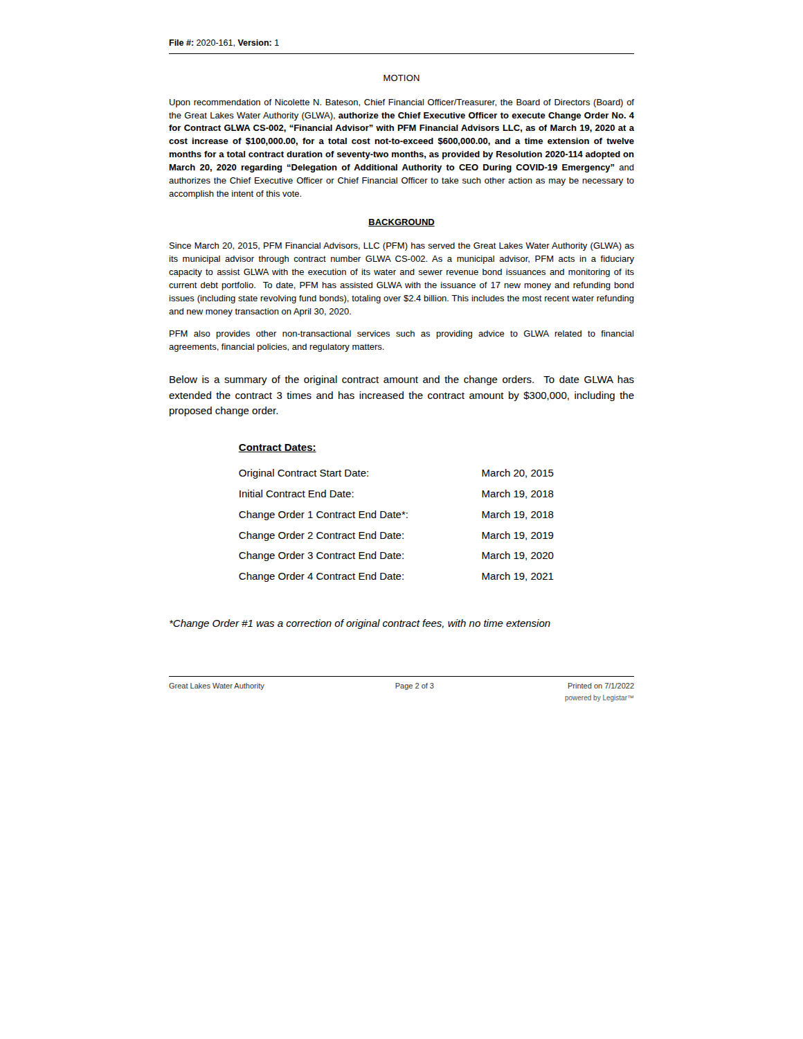File #: 2020-161, Version: 1
MOTION
Upon recommendation of Nicolette N. Bateson, Chief Financial Officer/Treasurer, the Board of Directors (Board) of the Great Lakes Water Authority (GLWA), authorize the Chief Executive Officer to execute Change Order No. 4 for Contract GLWA CS-002, “Financial Advisor” with PFM Financial Advisors LLC, as of March 19, 2020 at a cost increase of $100,000.00, for a total cost not-to-exceed $600,000.00, and a time extension of twelve months for a total contract duration of seventy-two months, as provided by Resolution 2020-114 adopted on March 20, 2020 regarding “Delegation of Additional Authority to CEO During COVID-19 Emergency” and authorizes the Chief Executive Officer or Chief Financial Officer to take such other action as may be necessary to accomplish the intent of this vote.
BACKGROUND
Since March 20, 2015, PFM Financial Advisors, LLC (PFM) has served the Great Lakes Water Authority (GLWA) as its municipal advisor through contract number GLWA CS-002. As a municipal advisor, PFM acts in a fiduciary capacity to assist GLWA with the execution of its water and sewer revenue bond issuances and monitoring of its current debt portfolio. To date, PFM has assisted GLWA with the issuance of 17 new money and refunding bond issues (including state revolving fund bonds), totaling over $2.4 billion. This includes the most recent water refunding and new money transaction on April 30, 2020.
PFM also provides other non-transactional services such as providing advice to GLWA related to financial agreements, financial policies, and regulatory matters.
Below is a summary of the original contract amount and the change orders. To date GLWA has extended the contract 3 times and has increased the contract amount by $300,000, including the proposed change order.
Contract Dates:
| Original Contract Start Date: | March 20, 2015 |
| Initial Contract End Date: | March 19, 2018 |
| Change Order 1 Contract End Date*: | March 19, 2018 |
| Change Order 2 Contract End Date: | March 19, 2019 |
| Change Order 3 Contract End Date: | March 19, 2020 |
| Change Order 4 Contract End Date: | March 19, 2021 |
*Change Order #1 was a correction of original contract fees, with no time extension
Great Lakes Water Authority
Page 2 of 3
Printed on 7/1/2022 powered by Legistar™